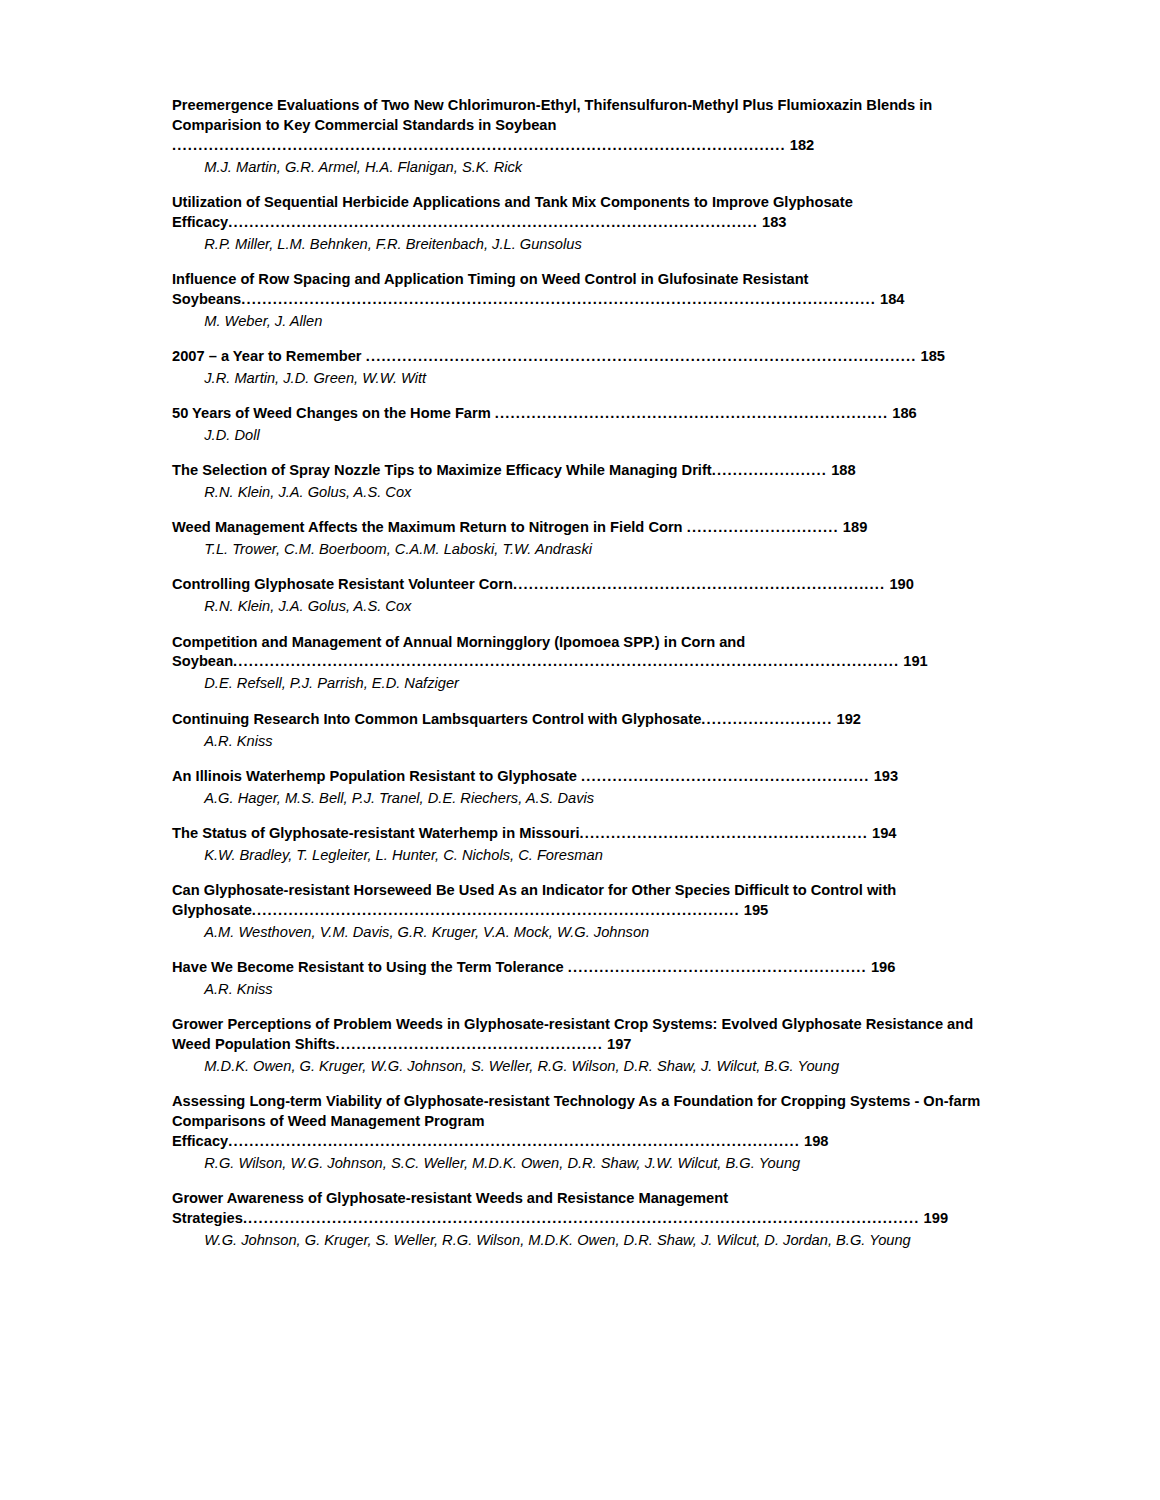Preemergence Evaluations of Two New Chlorimuron-Ethyl, Thifensulfuron-Methyl Plus Flumioxazin Blends in Comparision to Key Commercial Standards in Soybean ..................................................................................................................... 182 M.J. Martin, G.R. Armel, H.A. Flanigan, S.K. Rick
Utilization of Sequential Herbicide Applications and Tank Mix Components to Improve Glyphosate Efficacy..................................................................................................... 183 R.P. Miller, L.M. Behnken, F.R. Breitenbach, J.L. Gunsolus
Influence of Row Spacing and Application Timing on Weed Control in Glufosinate Resistant Soybeans......................................................................................................................... 184 M. Weber, J. Allen
2007 – a Year to Remember ......................................................................................................... 185 J.R. Martin, J.D. Green, W.W. Witt
50 Years of Weed Changes on the Home Farm ........................................................................... 186 J.D. Doll
The Selection of Spray Nozzle Tips to Maximize Efficacy While Managing Drift...................... 188 R.N. Klein, J.A. Golus, A.S. Cox
Weed Management Affects the Maximum Return to Nitrogen in Field Corn ............................. 189 T.L. Trower, C.M. Boerboom, C.A.M. Laboski, T.W. Andraski
Controlling Glyphosate Resistant Volunteer Corn....................................................................... 190 R.N. Klein, J.A. Golus, A.S. Cox
Competition and Management of Annual Morningglory (Ipomoea SPP.) in Corn and Soybean............................................................................................................................... 191 D.E. Refsell, P.J. Parrish, E.D. Nafziger
Continuing Research Into Common Lambsquarters Control with Glyphosate......................... 192 A.R. Kniss
An Illinois Waterhemp Population Resistant to Glyphosate ....................................................... 193 A.G. Hager, M.S. Bell, P.J. Tranel, D.E. Riechers, A.S. Davis
The Status of Glyphosate-resistant Waterhemp in Missouri....................................................... 194 K.W. Bradley, T. Legleiter, L. Hunter, C. Nichols, C. Foresman
Can Glyphosate-resistant Horseweed Be Used As an Indicator for Other Species Difficult to Control with Glyphosate............................................................................................. 195 A.M. Westhoven, V.M. Davis, G.R. Kruger, V.A. Mock, W.G. Johnson
Have We Become Resistant to Using the Term Tolerance ......................................................... 196 A.R. Kniss
Grower Perceptions of Problem Weeds in Glyphosate-resistant Crop Systems: Evolved Glyphosate Resistance and Weed Population Shifts................................................... 197 M.D.K. Owen, G. Kruger, W.G. Johnson, S. Weller, R.G. Wilson, D.R. Shaw, J. Wilcut, B.G. Young
Assessing Long-term Viability of Glyphosate-resistant Technology As a Foundation for Cropping Systems - On-farm Comparisons of Weed Management Program Efficacy............................................................................................................. 198 R.G. Wilson, W.G. Johnson, S.C. Weller, M.D.K. Owen, D.R. Shaw, J.W. Wilcut, B.G. Young
Grower Awareness of Glyphosate-resistant Weeds and Resistance Management Strategies................................................................................................................................. 199 W.G. Johnson, G. Kruger, S. Weller, R.G. Wilson, M.D.K. Owen, D.R. Shaw, J. Wilcut, D. Jordan, B.G. Young